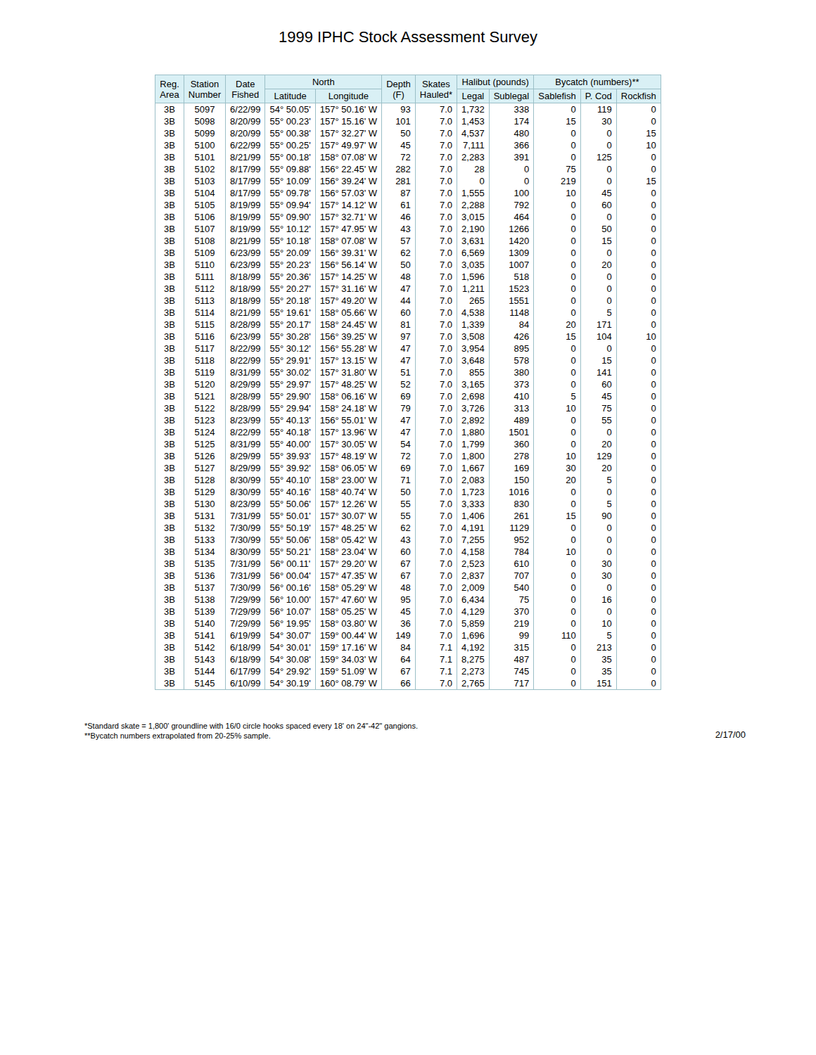1999 IPHC Stock Assessment Survey
| Reg. Area | Station Number | Date Fished | North | Depth (F) | Skates Hauled* | Halibut (pounds) | Bycatch (numbers)** |
| --- | --- | --- | --- | --- | --- | --- | --- |
| Latitude | Longitude | Legal | Sublegal | Sablefish | P. Cod | Rockfish |
| 3B | 5097 | 6/22/99 | 54° 50.05' | 157° 50.16' W | 93 | 7.0 | 1,732 | 338 | 0 | 119 | 0 |
| 3B | 5098 | 8/20/99 | 55° 00.23' | 157° 15.16' W | 101 | 7.0 | 1,453 | 174 | 15 | 30 | 0 |
| 3B | 5099 | 8/20/99 | 55° 00.38' | 157° 32.27' W | 50 | 7.0 | 4,537 | 480 | 0 | 0 | 15 |
| 3B | 5100 | 6/22/99 | 55° 00.25' | 157° 49.97' W | 45 | 7.0 | 7,111 | 366 | 0 | 0 | 10 |
| 3B | 5101 | 8/21/99 | 55° 00.18' | 158° 07.08' W | 72 | 7.0 | 2,283 | 391 | 0 | 125 | 0 |
| 3B | 5102 | 8/17/99 | 55° 09.88' | 156° 22.45' W | 282 | 7.0 | 28 | 0 | 75 | 0 | 0 |
| 3B | 5103 | 8/17/99 | 55° 10.09' | 156° 39.24' W | 281 | 7.0 | 0 | 0 | 219 | 0 | 15 |
| 3B | 5104 | 8/17/99 | 55° 09.78' | 156° 57.03' W | 87 | 7.0 | 1,555 | 100 | 10 | 45 | 0 |
| 3B | 5105 | 8/19/99 | 55° 09.94' | 157° 14.12' W | 61 | 7.0 | 2,288 | 792 | 0 | 60 | 0 |
| 3B | 5106 | 8/19/99 | 55° 09.90' | 157° 32.71' W | 46 | 7.0 | 3,015 | 464 | 0 | 0 | 0 |
| 3B | 5107 | 8/19/99 | 55° 10.12' | 157° 47.95' W | 43 | 7.0 | 2,190 | 1266 | 0 | 50 | 0 |
| 3B | 5108 | 8/21/99 | 55° 10.18' | 158° 07.08' W | 57 | 7.0 | 3,631 | 1420 | 0 | 15 | 0 |
| 3B | 5109 | 6/23/99 | 55° 20.09' | 156° 39.31' W | 62 | 7.0 | 6,569 | 1309 | 0 | 0 | 0 |
| 3B | 5110 | 6/23/99 | 55° 20.23' | 156° 56.14' W | 50 | 7.0 | 3,035 | 1007 | 0 | 20 | 0 |
| 3B | 5111 | 8/18/99 | 55° 20.36' | 157° 14.25' W | 48 | 7.0 | 1,596 | 518 | 0 | 0 | 0 |
| 3B | 5112 | 8/18/99 | 55° 20.27' | 157° 31.16' W | 47 | 7.0 | 1,211 | 1523 | 0 | 0 | 0 |
| 3B | 5113 | 8/18/99 | 55° 20.18' | 157° 49.20' W | 44 | 7.0 | 265 | 1551 | 0 | 0 | 0 |
| 3B | 5114 | 8/21/99 | 55° 19.61' | 158° 05.66' W | 60 | 7.0 | 4,538 | 1148 | 0 | 5 | 0 |
| 3B | 5115 | 8/28/99 | 55° 20.17' | 158° 24.45' W | 81 | 7.0 | 1,339 | 84 | 20 | 171 | 0 |
| 3B | 5116 | 6/23/99 | 55° 30.28' | 156° 39.25' W | 97 | 7.0 | 3,508 | 426 | 15 | 104 | 10 |
| 3B | 5117 | 8/22/99 | 55° 30.12' | 156° 55.28' W | 47 | 7.0 | 3,954 | 895 | 0 | 0 | 0 |
| 3B | 5118 | 8/22/99 | 55° 29.91' | 157° 13.15' W | 47 | 7.0 | 3,648 | 578 | 0 | 15 | 0 |
| 3B | 5119 | 8/31/99 | 55° 30.02' | 157° 31.80' W | 51 | 7.0 | 855 | 380 | 0 | 141 | 0 |
| 3B | 5120 | 8/29/99 | 55° 29.97' | 157° 48.25' W | 52 | 7.0 | 3,165 | 373 | 0 | 60 | 0 |
| 3B | 5121 | 8/28/99 | 55° 29.90' | 158° 06.16' W | 69 | 7.0 | 2,698 | 410 | 5 | 45 | 0 |
| 3B | 5122 | 8/28/99 | 55° 29.94' | 158° 24.18' W | 79 | 7.0 | 3,726 | 313 | 10 | 75 | 0 |
| 3B | 5123 | 8/23/99 | 55° 40.13' | 156° 55.01' W | 47 | 7.0 | 2,892 | 489 | 0 | 55 | 0 |
| 3B | 5124 | 8/22/99 | 55° 40.18' | 157° 13.96' W | 47 | 7.0 | 1,880 | 1501 | 0 | 0 | 0 |
| 3B | 5125 | 8/31/99 | 55° 40.00' | 157° 30.05' W | 54 | 7.0 | 1,799 | 360 | 0 | 20 | 0 |
| 3B | 5126 | 8/29/99 | 55° 39.93' | 157° 48.19' W | 72 | 7.0 | 1,800 | 278 | 10 | 129 | 0 |
| 3B | 5127 | 8/29/99 | 55° 39.92' | 158° 06.05' W | 69 | 7.0 | 1,667 | 169 | 30 | 20 | 0 |
| 3B | 5128 | 8/30/99 | 55° 40.10' | 158° 23.00' W | 71 | 7.0 | 2,083 | 150 | 20 | 5 | 0 |
| 3B | 5129 | 8/30/99 | 55° 40.16' | 158° 40.74' W | 50 | 7.0 | 1,723 | 1016 | 0 | 0 | 0 |
| 3B | 5130 | 8/23/99 | 55° 50.06' | 157° 12.26' W | 55 | 7.0 | 3,333 | 830 | 0 | 5 | 0 |
| 3B | 5131 | 7/31/99 | 55° 50.01' | 157° 30.07' W | 55 | 7.0 | 1,406 | 261 | 15 | 90 | 0 |
| 3B | 5132 | 7/30/99 | 55° 50.19' | 157° 48.25' W | 62 | 7.0 | 4,191 | 1129 | 0 | 0 | 0 |
| 3B | 5133 | 7/30/99 | 55° 50.06' | 158° 05.42' W | 43 | 7.0 | 7,255 | 952 | 0 | 0 | 0 |
| 3B | 5134 | 8/30/99 | 55° 50.21' | 158° 23.04' W | 60 | 7.0 | 4,158 | 784 | 10 | 0 | 0 |
| 3B | 5135 | 7/31/99 | 56° 00.11' | 157° 29.20' W | 67 | 7.0 | 2,523 | 610 | 0 | 30 | 0 |
| 3B | 5136 | 7/31/99 | 56° 00.04' | 157° 47.35' W | 67 | 7.0 | 2,837 | 707 | 0 | 30 | 0 |
| 3B | 5137 | 7/30/99 | 56° 00.16' | 158° 05.29' W | 48 | 7.0 | 2,009 | 540 | 0 | 0 | 0 |
| 3B | 5138 | 7/29/99 | 56° 10.00' | 157° 47.60' W | 95 | 7.0 | 6,434 | 75 | 0 | 16 | 0 |
| 3B | 5139 | 7/29/99 | 56° 10.07' | 158° 05.25' W | 45 | 7.0 | 4,129 | 370 | 0 | 0 | 0 |
| 3B | 5140 | 7/29/99 | 56° 19.95' | 158° 03.80' W | 36 | 7.0 | 5,859 | 219 | 0 | 10 | 0 |
| 3B | 5141 | 6/19/99 | 54° 30.07' | 159° 00.44' W | 149 | 7.0 | 1,696 | 99 | 110 | 5 | 0 |
| 3B | 5142 | 6/18/99 | 54° 30.01' | 159° 17.16' W | 84 | 7.1 | 4,192 | 315 | 0 | 213 | 0 |
| 3B | 5143 | 6/18/99 | 54° 30.08' | 159° 34.03' W | 64 | 7.1 | 8,275 | 487 | 0 | 35 | 0 |
| 3B | 5144 | 6/17/99 | 54° 29.92' | 159° 51.09' W | 67 | 7.1 | 2,273 | 745 | 0 | 35 | 0 |
| 3B | 5145 | 6/10/99 | 54° 30.19' | 160° 08.79' W | 66 | 7.0 | 2,765 | 717 | 0 | 151 | 0 |
*Standard skate = 1,800' groundline with 16/0 circle hooks spaced every 18' on 24"-42" gangions.
**Bycatch numbers extrapolated from 20-25% sample.
2/17/00